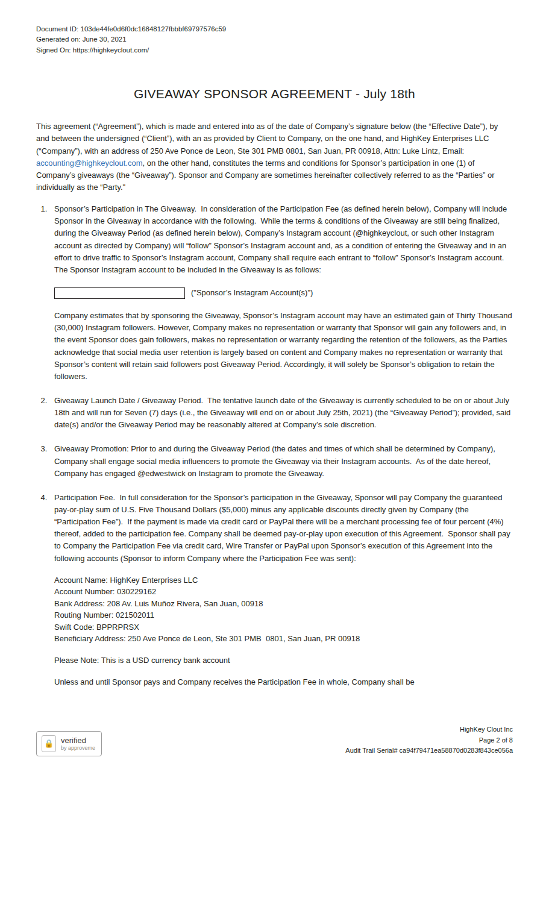Document ID: 103de44fe0d6f0dc16848127fbbbf69797576c59
Generated on: June 30, 2021
Signed On: https://highkeyclout.com/
GIVEAWAY SPONSOR AGREEMENT - July 18th
This agreement (“Agreement”), which is made and entered into as of the date of Company’s signature below (the “Effective Date”), by and between the undersigned (“Client”), with an as provided by Client to Company, on the one hand, and HighKey Enterprises LLC (“Company”), with an address of 250 Ave Ponce de Leon, Ste 301 PMB 0801, San Juan, PR 00918, Attn: Luke Lintz, Email: accounting@highkeyclout.com, on the other hand, constitutes the terms and conditions for Sponsor’s participation in one (1) of Company’s giveaways (the “Giveaway”). Sponsor and Company are sometimes hereinafter collectively referred to as the “Parties” or individually as the “Party."
Sponsor’s Participation in The Giveaway. In consideration of the Participation Fee (as defined herein below), Company will include Sponsor in the Giveaway in accordance with the following. While the terms & conditions of the Giveaway are still being finalized, during the Giveaway Period (as defined herein below), Company’s Instagram account (@highkeyclout, or such other Instagram account as directed by Company) will “follow” Sponsor’s Instagram account and, as a condition of entering the Giveaway and in an effort to drive traffic to Sponsor’s Instagram account, Company shall require each entrant to “follow” Sponsor’s Instagram account. The Sponsor Instagram account to be included in the Giveaway is as follows:
("Sponsor’s Instagram Account(s)")
Company estimates that by sponsoring the Giveaway, Sponsor’s Instagram account may have an estimated gain of Thirty Thousand (30,000) Instagram followers. However, Company makes no representation or warranty that Sponsor will gain any followers and, in the event Sponsor does gain followers, makes no representation or warranty regarding the retention of the followers, as the Parties acknowledge that social media user retention is largely based on content and Company makes no representation or warranty that Sponsor’s content will retain said followers post Giveaway Period. Accordingly, it will solely be Sponsor’s obligation to retain the followers.
Giveaway Launch Date / Giveaway Period. The tentative launch date of the Giveaway is currently scheduled to be on or about July 18th and will run for Seven (7) days (i.e., the Giveaway will end on or about July 25th, 2021) (the “Giveaway Period”); provided, said date(s) and/or the Giveaway Period may be reasonably altered at Company’s sole discretion.
Giveaway Promotion: Prior to and during the Giveaway Period (the dates and times of which shall be determined by Company), Company shall engage social media influencers to promote the Giveaway via their Instagram accounts. As of the date hereof, Company has engaged @edwestwick on Instagram to promote the Giveaway.
Participation Fee. In full consideration for the Sponsor’s participation in the Giveaway, Sponsor will pay Company the guaranteed pay-or-play sum of U.S. Five Thousand Dollars ($5,000) minus any applicable discounts directly given by Company (the “Participation Fee”). If the payment is made via credit card or PayPal there will be a merchant processing fee of four percent (4%) thereof, added to the participation fee. Company shall be deemed pay-or-play upon execution of this Agreement. Sponsor shall pay to Company the Participation Fee via credit card, Wire Transfer or PayPal upon Sponsor’s execution of this Agreement into the following accounts (Sponsor to inform Company where the Participation Fee was sent):
Account Name: HighKey Enterprises LLC
Account Number: 030229162
Bank Address: 208 Av. Luis Muñoz Rivera, San Juan, 00918
Routing Number: 021502011
Swift Code: BPPRPRSX
Beneficiary Address: 250 Ave Ponce de Leon, Ste 301 PMB 0801, San Juan, PR 00918
Please Note: This is a USD currency bank account
Unless and until Sponsor pays and Company receives the Participation Fee in whole, Company shall be
🔒
verified
by approveme
HighKey Clout Inc
Page 2 of 8
Audit Trail Serial# ca94f79471ea58870d0283f843ce056a